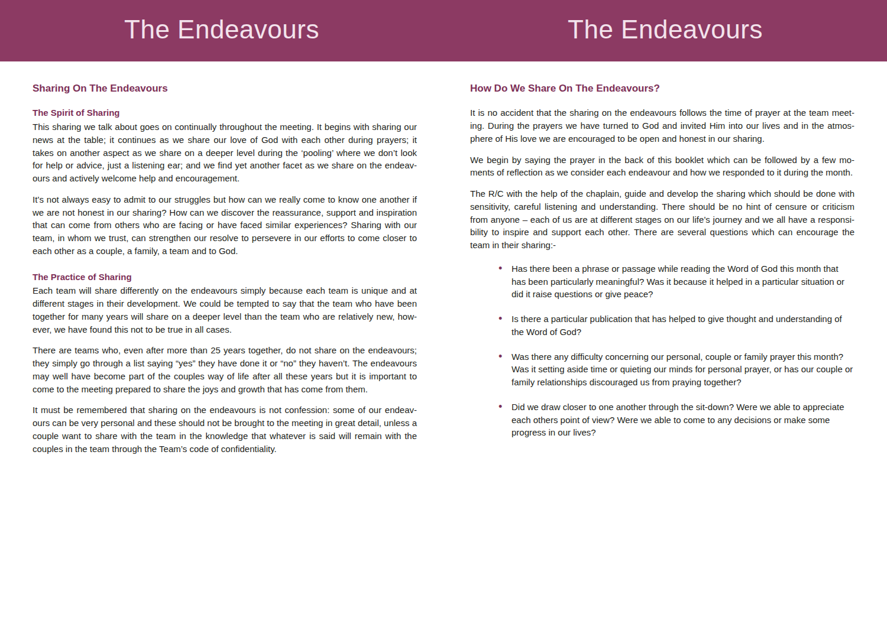The Endeavours
The Endeavours
Sharing On The Endeavours
The Spirit of Sharing
This sharing we talk about goes on continually throughout the meeting. It begins with sharing our news at the table; it continues as we share our love of God with each other during prayers; it takes on another aspect as we share on a deeper level during the ‘pooling’ where we don’t look for help or advice, just a listening ear; and we find yet another facet as we share on the endeavours and actively welcome help and encouragement.
It’s not always easy to admit to our struggles but how can we really come to know one another if we are not honest in our sharing? How can we discover the reassurance, support and inspiration that can come from others who are facing or have faced similar experiences? Sharing with our team, in whom we trust, can strengthen our resolve to persevere in our efforts to come closer to each other as a couple, a family, a team and to God.
The Practice of Sharing
Each team will share differently on the endeavours simply because each team is unique and at different stages in their development. We could be tempted to say that the team who have been together for many years will share on a deeper level than the team who are relatively new, however, we have found this not to be true in all cases.
There are teams who, even after more than 25 years together, do not share on the endeavours; they simply go through a list saying “yes” they have done it or “no” they haven’t. The endeavours may well have become part of the couples way of life after all these years but it is important to come to the meeting prepared to share the joys and growth that has come from them.
It must be remembered that sharing on the endeavours is not confession: some of our endeavours can be very personal and these should not be brought to the meeting in great detail, unless a couple want to share with the team in the knowledge that whatever is said will remain with the couples in the team through the Team’s code of confidentiality.
How Do We Share On The Endeavours?
It is no accident that the sharing on the endeavours follows the time of prayer at the team meeting. During the prayers we have turned to God and invited Him into our lives and in the atmosphere of His love we are encouraged to be open and honest in our sharing.
We begin by saying the prayer in the back of this booklet which can be followed by a few moments of reflection as we consider each endeavour and how we responded to it during the month.
The R/C with the help of the chaplain, guide and develop the sharing which should be done with sensitivity, careful listening and understanding. There should be no hint of censure or criticism from anyone – each of us are at different stages on our life’s journey and we all have a responsibility to inspire and support each other. There are several questions which can encourage the team in their sharing:-
Has there been a phrase or passage while reading the Word of God this month that has been particularly meaningful? Was it because it helped in a particular situation or did it raise questions or give peace?
Is there a particular publication that has helped to give thought and understanding of the Word of God?
Was there any difficulty concerning our personal, couple or family prayer this month? Was it setting aside time or quieting our minds for personal prayer, or has our couple or family relationships discouraged us from praying together?
Did we draw closer to one another through the sit-down? Were we able to appreciate each others point of view? Were we able to come to any decisions or make some progress in our lives?